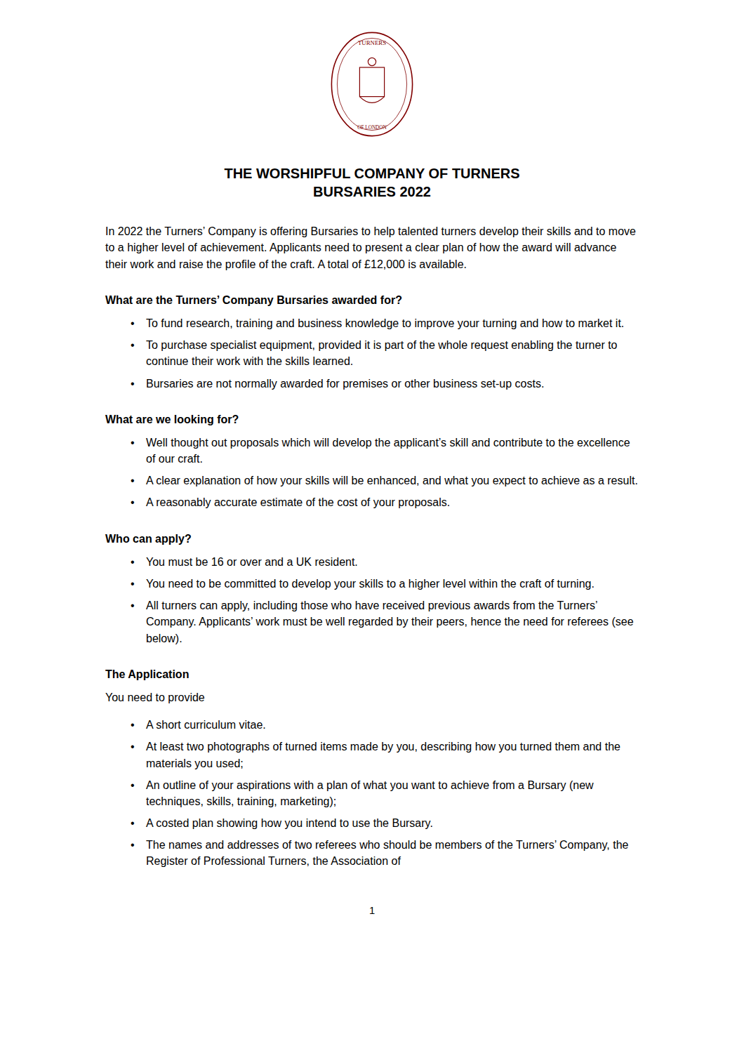THE WORSHIPFUL COMPANY OF TURNERS
BURSARIES 2022
In 2022 the Turners’ Company is offering Bursaries to help talented turners develop their skills and to move to a higher level of achievement. Applicants need to present a clear plan of how the award will advance their work and raise the profile of the craft. A total of £12,000 is available.
What are the Turners’ Company Bursaries awarded for?
To fund research, training and business knowledge to improve your turning and how to market it.
To purchase specialist equipment, provided it is part of the whole request enabling the turner to continue their work with the skills learned.
Bursaries are not normally awarded for premises or other business set-up costs.
What are we looking for?
Well thought out proposals which will develop the applicant’s skill and contribute to the excellence of our craft.
A clear explanation of how your skills will be enhanced, and what you expect to achieve as a result.
A reasonably accurate estimate of the cost of your proposals.
Who can apply?
You must be 16 or over and a UK resident.
You need to be committed to develop your skills to a higher level within the craft of turning.
All turners can apply, including those who have received previous awards from the Turners’ Company. Applicants’ work must be well regarded by their peers, hence the need for referees (see below).
The Application
You need to provide
A short curriculum vitae.
At least two photographs of turned items made by you, describing how you turned them and the materials you used;
An outline of your aspirations with a plan of what you want to achieve from a Bursary (new techniques, skills, training, marketing);
A costed plan showing how you intend to use the Bursary.
The names and addresses of two referees who should be members of the Turners’ Company, the Register of Professional Turners, the Association of
1